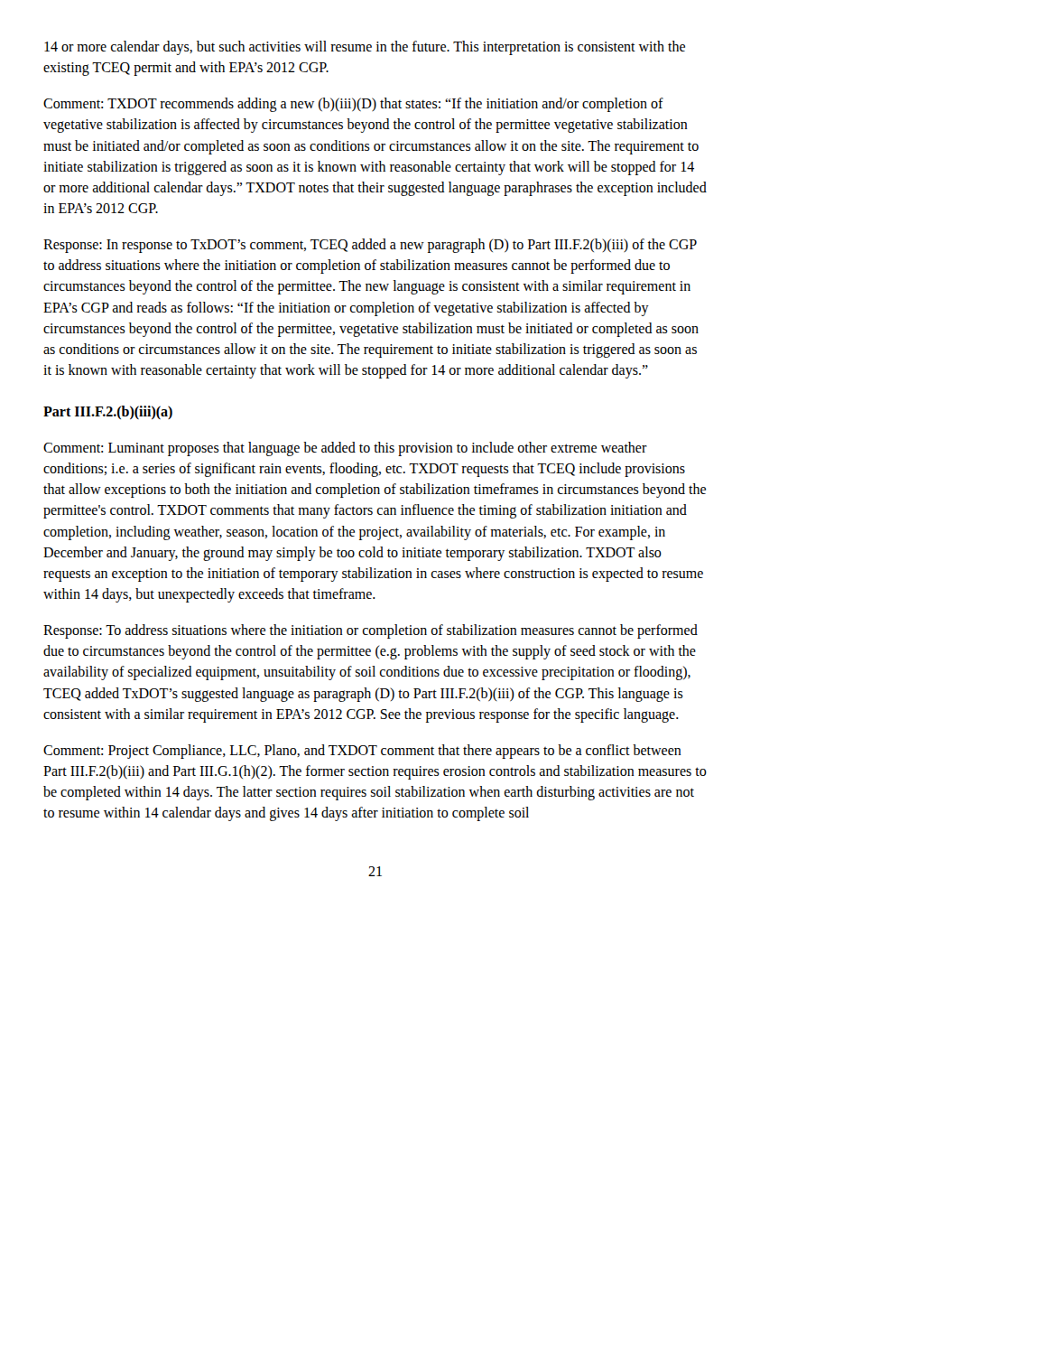14 or more calendar days, but such activities will resume in the future. This interpretation is consistent with the existing TCEQ permit and with EPA’s 2012 CGP.
Comment: TXDOT recommends adding a new (b)(iii)(D) that states: “If the initiation and/or completion of vegetative stabilization is affected by circumstances beyond the control of the permittee vegetative stabilization must be initiated and/or completed as soon as conditions or circumstances allow it on the site. The requirement to initiate stabilization is triggered as soon as it is known with reasonable certainty that work will be stopped for 14 or more additional calendar days.” TXDOT notes that their suggested language paraphrases the exception included in EPA’s 2012 CGP.
Response: In response to TxDOT’s comment, TCEQ added a new paragraph (D) to Part III.F.2(b)(iii) of the CGP to address situations where the initiation or completion of stabilization measures cannot be performed due to circumstances beyond the control of the permittee. The new language is consistent with a similar requirement in EPA’s CGP and reads as follows: “If the initiation or completion of vegetative stabilization is affected by circumstances beyond the control of the permittee, vegetative stabilization must be initiated or completed as soon as conditions or circumstances allow it on the site. The requirement to initiate stabilization is triggered as soon as it is known with reasonable certainty that work will be stopped for 14 or more additional calendar days.”
Part III.F.2.(b)(iii)(a)
Comment: Luminant proposes that language be added to this provision to include other extreme weather conditions; i.e. a series of significant rain events, flooding, etc. TXDOT requests that TCEQ include provisions that allow exceptions to both the initiation and completion of stabilization timeframes in circumstances beyond the permittee's control. TXDOT comments that many factors can influence the timing of stabilization initiation and completion, including weather, season, location of the project, availability of materials, etc. For example, in December and January, the ground may simply be too cold to initiate temporary stabilization. TXDOT also requests an exception to the initiation of temporary stabilization in cases where construction is expected to resume within 14 days, but unexpectedly exceeds that timeframe.
Response: To address situations where the initiation or completion of stabilization measures cannot be performed due to circumstances beyond the control of the permittee (e.g. problems with the supply of seed stock or with the availability of specialized equipment, unsuitability of soil conditions due to excessive precipitation or flooding), TCEQ added TxDOT’s suggested language as paragraph (D) to Part III.F.2(b)(iii) of the CGP. This language is consistent with a similar requirement in EPA’s 2012 CGP. See the previous response for the specific language.
Comment: Project Compliance, LLC, Plano, and TXDOT comment that there appears to be a conflict between Part III.F.2(b)(iii) and Part III.G.1(h)(2). The former section requires erosion controls and stabilization measures to be completed within 14 days. The latter section requires soil stabilization when earth disturbing activities are not to resume within 14 calendar days and gives 14 days after initiation to complete soil
21